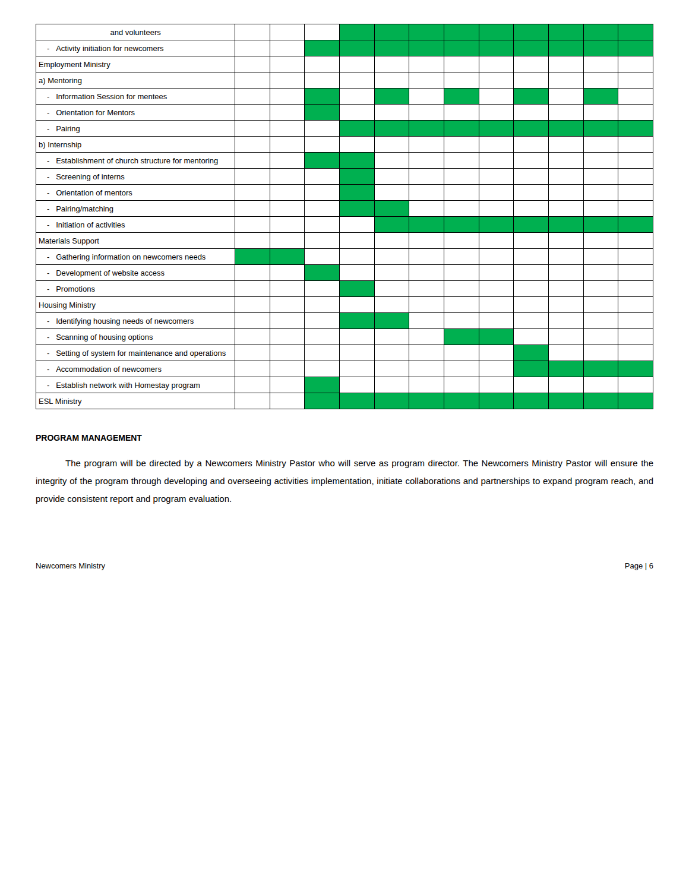| and volunteers | | | | | | | | | | | | |
| - Activity initiation for newcomers | | | | | | | | | | | | |
| Employment Ministry | | | | | | | | | | | | |
| a) Mentoring | | | | | | | | | | | | |
| - Information Session for mentees | | | | | | | | | | | | |
| - Orientation for Mentors | | | | | | | | | | | | |
| - Pairing | | | | | | | | | | | | |
| b) Internship | | | | | | | | | | | | |
| - Establishment of church structure for mentoring | | | | | | | | | | | | |
| - Screening of interns | | | | | | | | | | | | |
| - Orientation of mentors | | | | | | | | | | | | |
| - Pairing/matching | | | | | | | | | | | | |
| - Initiation of activities | | | | | | | | | | | | |
| Materials Support | | | | | | | | | | | | |
| - Gathering information on newcomers needs | | | | | | | | | | | | |
| - Development of website access | | | | | | | | | | | | |
| - Promotions | | | | | | | | | | | | |
| Housing Ministry | | | | | | | | | | | | |
| - Identifying housing needs of newcomers | | | | | | | | | | | | |
| - Scanning of housing options | | | | | | | | | | | | |
| - Setting of system for maintenance and operations | | | | | | | | | | | | |
| - Accommodation of newcomers | | | | | | | | | | | | |
| - Establish network with Homestay program | | | | | | | | | | | | |
| ESL Ministry | | | | | | | | | | | | |
PROGRAM MANAGEMENT
The program will be directed by a Newcomers Ministry Pastor who will serve as program director. The Newcomers Ministry Pastor will ensure the integrity of the program through developing and overseeing activities implementation, initiate collaborations and partnerships to expand program reach, and provide consistent report and program evaluation.
Newcomers Ministry Page | 6